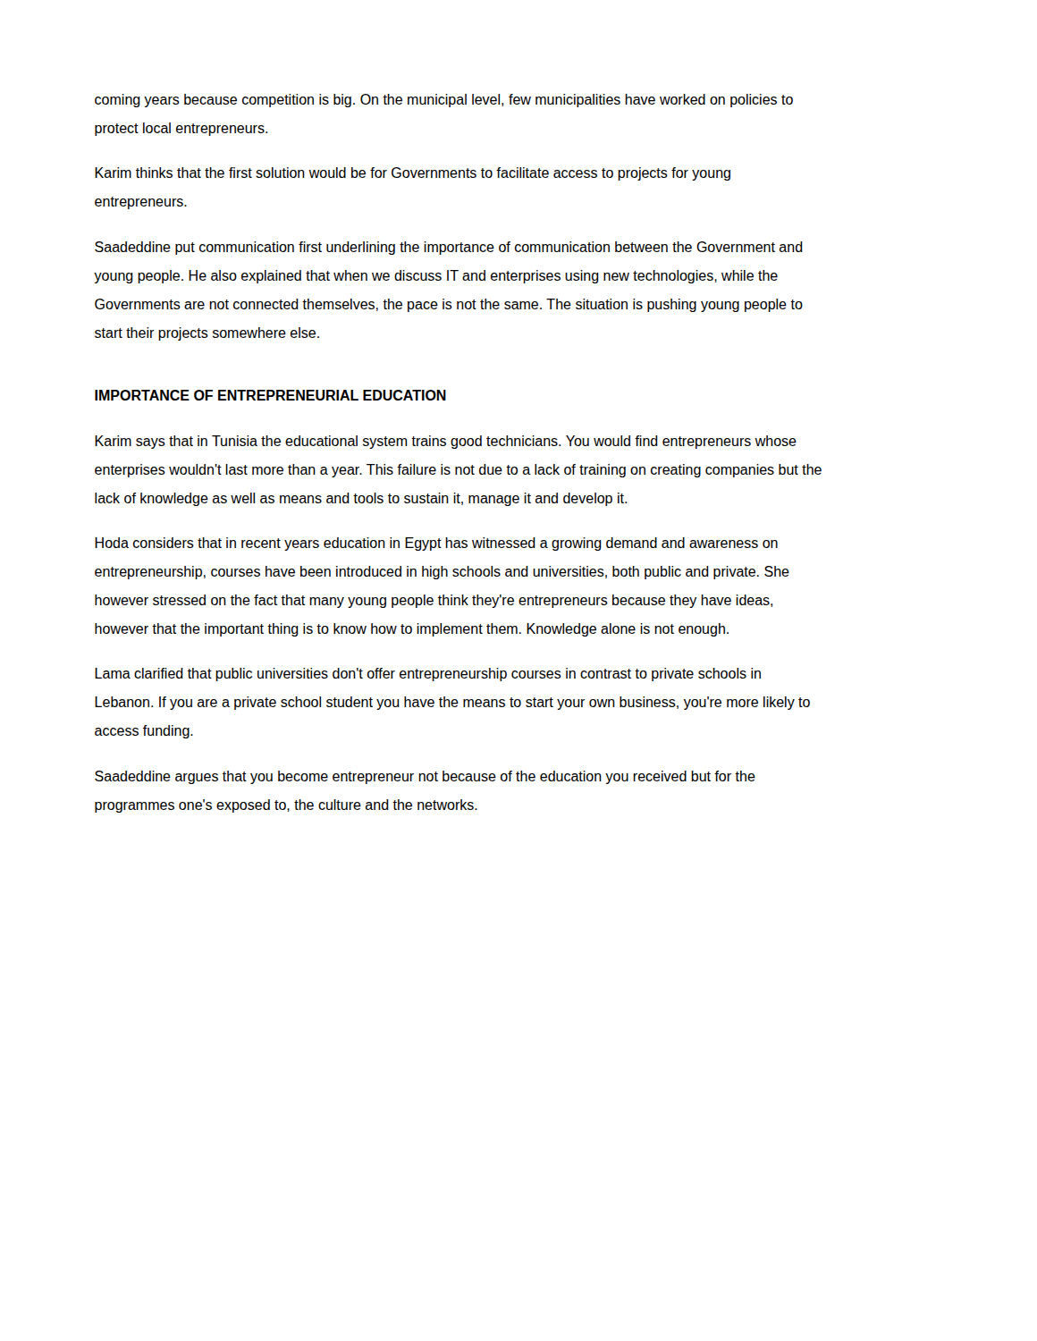coming years because competition is big. On the municipal level, few municipalities have worked on policies to protect local entrepreneurs.
Karim thinks that the first solution would be for Governments to facilitate access to projects for young entrepreneurs.
Saadeddine put communication first underlining the importance of communication between the Government and young people. He also explained that when we discuss IT and enterprises using new technologies, while the Governments are not connected themselves, the pace is not the same. The situation is pushing young people to start their projects somewhere else.
IMPORTANCE OF ENTREPRENEURIAL EDUCATION
Karim says that in Tunisia the educational system trains good technicians. You would find entrepreneurs whose enterprises wouldn't last more than a year. This failure is not due to a lack of training on creating companies but the lack of knowledge as well as means and tools to sustain it, manage it and develop it.
Hoda considers that in recent years education in Egypt has witnessed a growing demand and awareness on entrepreneurship, courses have been introduced in high schools and universities, both public and private. She however stressed on the fact that many young people think they're entrepreneurs because they have ideas, however that the important thing is to know how to implement them. Knowledge alone is not enough.
Lama clarified that public universities don't offer entrepreneurship courses in contrast to private schools in Lebanon. If you are a private school student you have the means to start your own business, you're more likely to access funding.
Saadeddine argues that you become entrepreneur not because of the education you received but for the programmes one's exposed to, the culture and the networks.